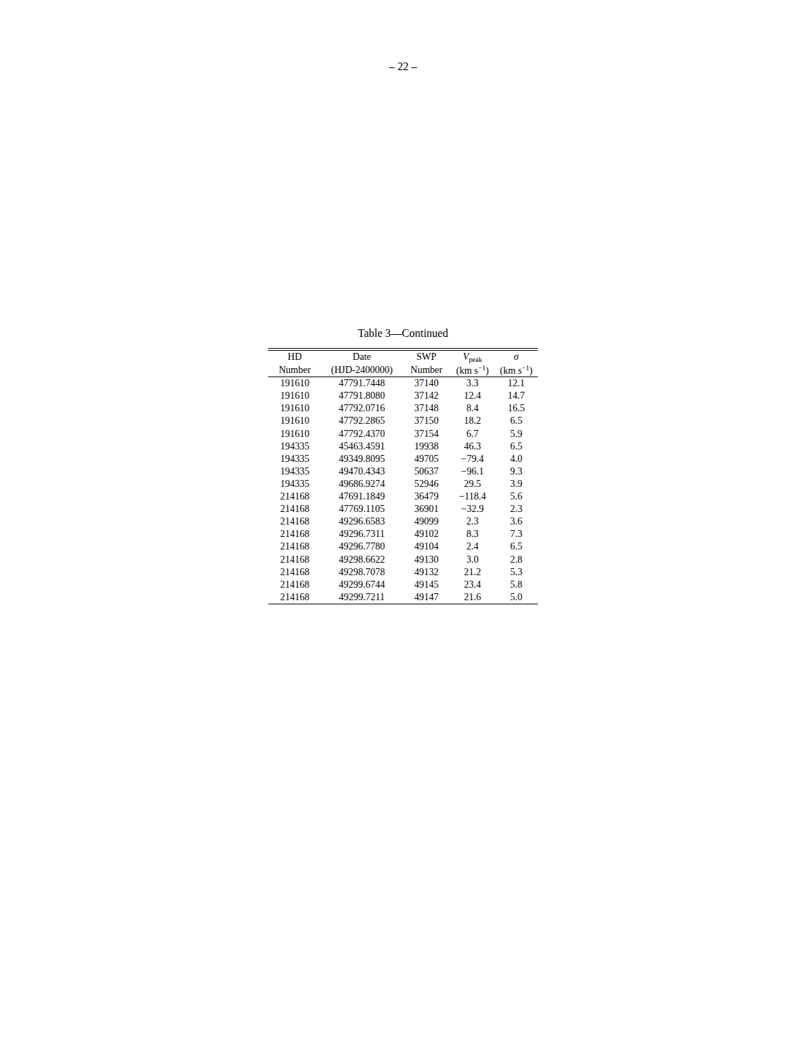– 22 –
Table 3—Continued
| HD | Date | SWP | V peak | σ |
| --- | --- | --- | --- | --- |
| Number | (HJD-2400000) | Number | (km s −1 ) | (km s −1 ) |
| 191610 | 47791.7448 | 37140 | 3.3 | 12.1 |
| 191610 | 47791.8080 | 37142 | 12.4 | 14.7 |
| 191610 | 47792.0716 | 37148 | 8.4 | 16.5 |
| 191610 | 47792.2865 | 37150 | 18.2 | 6.5 |
| 191610 | 47792.4370 | 37154 | 6.7 | 5.9 |
| 194335 | 45463.4591 | 19938 | 46.3 | 6.5 |
| 194335 | 49349.8095 | 49705 | − 79.4 | 4.0 |
| 194335 | 49470.4343 | 50637 | − 96.1 | 9.3 |
| 194335 | 49686.9274 | 52946 | 29.5 | 3.9 |
| 214168 | 47691.1849 | 36479 | − 118.4 | 5.6 |
| 214168 | 47769.1105 | 36901 | − 32.9 | 2.3 |
| 214168 | 49296.6583 | 49099 | 2.3 | 3.6 |
| 214168 | 49296.7311 | 49102 | 8.3 | 7.3 |
| 214168 | 49296.7780 | 49104 | 2.4 | 6.5 |
| 214168 | 49298.6622 | 49130 | 3.0 | 2.8 |
| 214168 | 49298.7078 | 49132 | 21.2 | 5.3 |
| 214168 | 49299.6744 | 49145 | 23.4 | 5.8 |
| 214168 | 49299.7211 | 49147 | 21.6 | 5.0 |